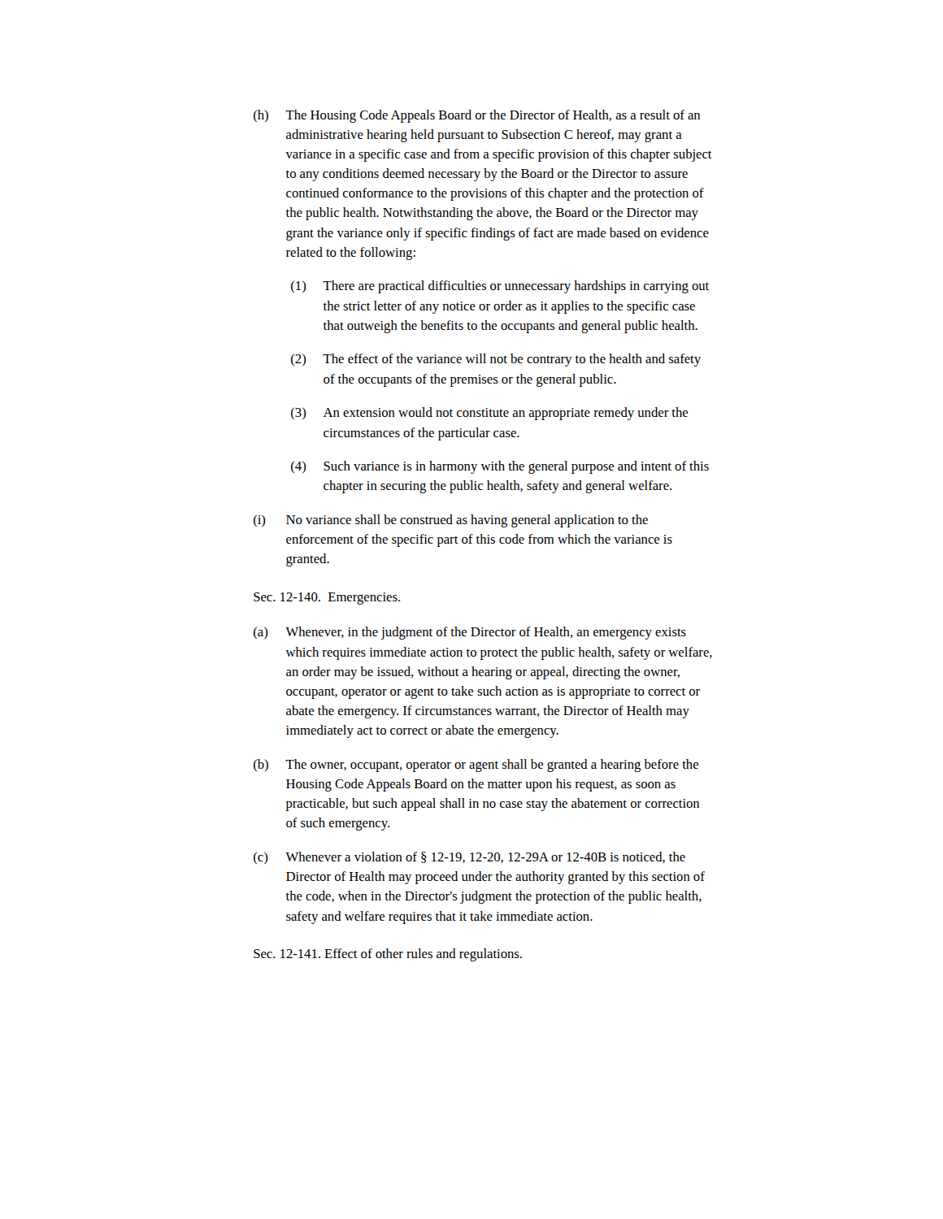(h)
The Housing Code Appeals Board or the Director of Health, as a result of an administrative hearing held pursuant to Subsection C hereof, may grant a variance in a specific case and from a specific provision of this chapter subject to any conditions deemed necessary by the Board or the Director to assure continued conformance to the provisions of this chapter and the protection of the public health. Notwithstanding the above, the Board or the Director may grant the variance only if specific findings of fact are made based on evidence related to the following:
(1)
There are practical difficulties or unnecessary hardships in carrying out the strict letter of any notice or order as it applies to the specific case that outweigh the benefits to the occupants and general public health.
(2)
The effect of the variance will not be contrary to the health and safety of the occupants of the premises or the general public.
(3)
An extension would not constitute an appropriate remedy under the circumstances of the particular case.
(4)
Such variance is in harmony with the general purpose and intent of this chapter in securing the public health, safety and general welfare.
(i)
No variance shall be construed as having general application to the enforcement of the specific part of this code from which the variance is granted.
Sec. 12-140. Emergencies.
(a)
Whenever, in the judgment of the Director of Health, an emergency exists which requires immediate action to protect the public health, safety or welfare, an order may be issued, without a hearing or appeal, directing the owner, occupant, operator or agent to take such action as is appropriate to correct or abate the emergency. If circumstances warrant, the Director of Health may immediately act to correct or abate the emergency.
(b)
The owner, occupant, operator or agent shall be granted a hearing before the Housing Code Appeals Board on the matter upon his request, as soon as practicable, but such appeal shall in no case stay the abatement or correction of such emergency.
(c)
Whenever a violation of § 12-19, 12-20, 12-29A or 12-40B is noticed, the Director of Health may proceed under the authority granted by this section of the code, when in the Director's judgment the protection of the public health, safety and welfare requires that it take immediate action.
Sec. 12-141. Effect of other rules and regulations.